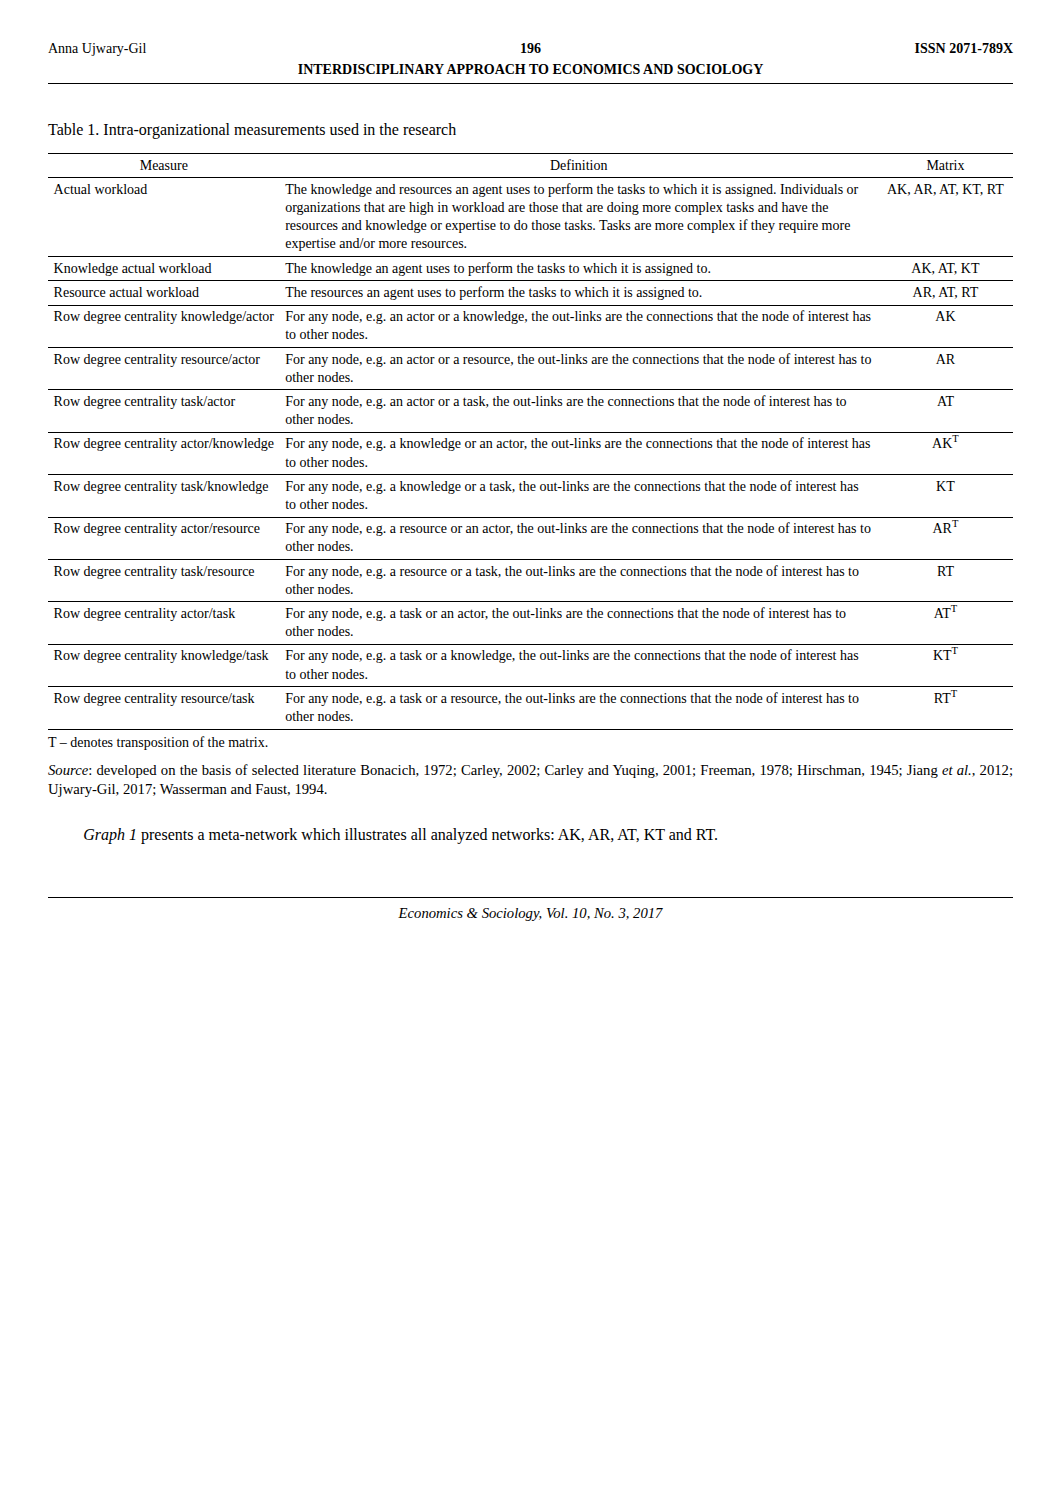Anna Ujwary-Gil
196
ISSN 2071-789X
INTERDISCIPLINARY APPROACH TO ECONOMICS AND SOCIOLOGY
Table 1. Intra-organizational measurements used in the research
| Measure | Definition | Matrix |
| --- | --- | --- |
| Actual workload | The knowledge and resources an agent uses to perform the tasks to which it is assigned. Individuals or organizations that are high in workload are those that are doing more complex tasks and have the resources and knowledge or expertise to do those tasks. Tasks are more complex if they require more expertise and/or more resources. | AK, AR, AT, KT, RT |
| Knowledge actual workload | The knowledge an agent uses to perform the tasks to which it is assigned to. | AK, AT, KT |
| Resource actual workload | The resources an agent uses to perform the tasks to which it is assigned to. | AR, AT, RT |
| Row degree centrality knowledge/actor | For any node, e.g. an actor or a knowledge, the out-links are the connections that the node of interest has to other nodes. | AK |
| Row degree centrality resource/actor | For any node, e.g. an actor or a resource, the out-links are the connections that the node of interest has to other nodes. | AR |
| Row degree centrality task/actor | For any node, e.g. an actor or a task, the out-links are the connections that the node of interest has to other nodes. | AT |
| Row degree centrality actor/knowledge | For any node, e.g. a knowledge or an actor, the out-links are the connections that the node of interest has to other nodes. | AK T |
| Row degree centrality task/knowledge | For any node, e.g. a knowledge or a task, the out-links are the connections that the node of interest has to other nodes. | KT |
| Row degree centrality actor/resource | For any node, e.g. a resource or an actor, the out-links are the connections that the node of interest has to other nodes. | AR T |
| Row degree centrality task/resource | For any node, e.g. a resource or a task, the out-links are the connections that the node of interest has to other nodes. | RT |
| Row degree centrality actor/task | For any node, e.g. a task or an actor, the out-links are the connections that the node of interest has to other nodes. | AT T |
| Row degree centrality knowledge/task | For any node, e.g. a task or a knowledge, the out-links are the connections that the node of interest has to other nodes. | KT T |
| Row degree centrality resource/task | For any node, e.g. a task or a resource, the out-links are the connections that the node of interest has to other nodes. | RT T |
T – denotes transposition of the matrix.
Source: developed on the basis of selected literature Bonacich, 1972; Carley, 2002; Carley and Yuqing, 2001; Freeman, 1978; Hirschman, 1945; Jiang et al., 2012; Ujwary-Gil, 2017; Wasserman and Faust, 1994.
Graph 1 presents a meta-network which illustrates all analyzed networks: AK, AR, AT, KT and RT.
Economics & Sociology, Vol. 10, No. 3, 2017